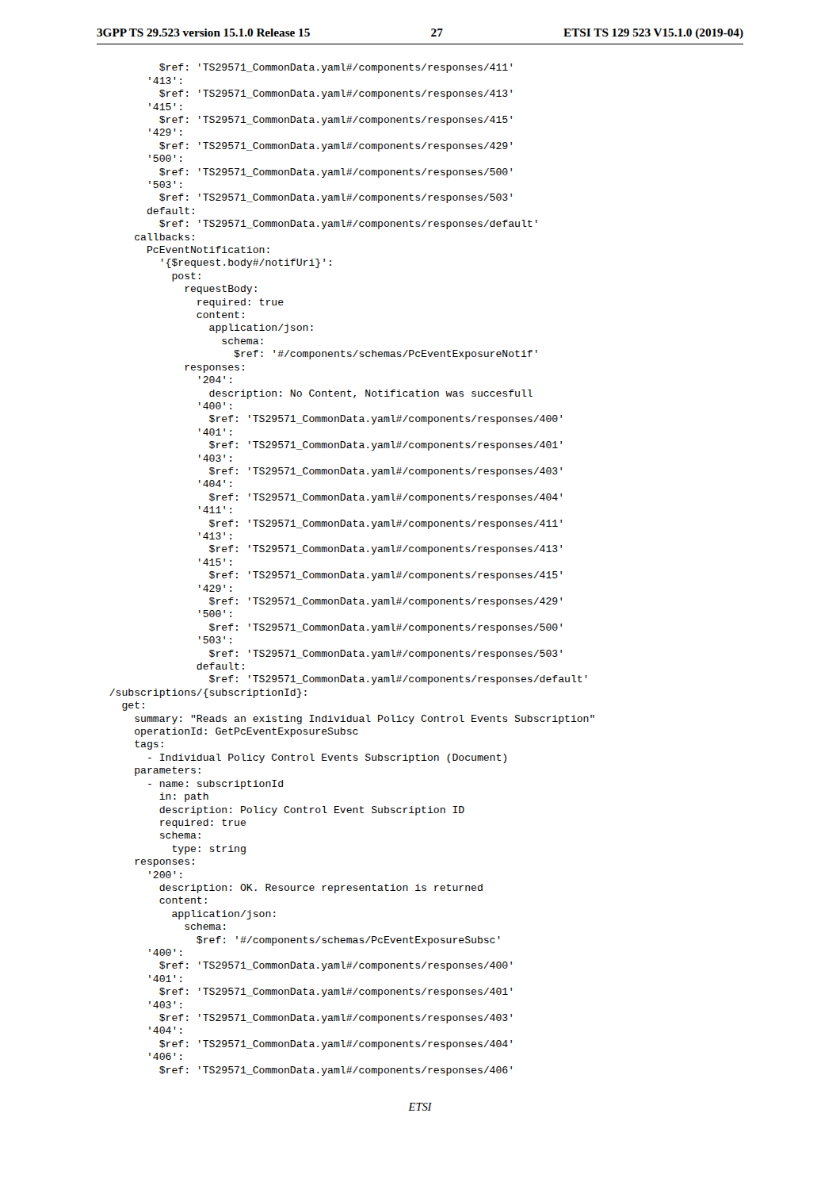3GPP TS 29.523 version 15.1.0 Release 15
27
ETSI TS 129 523 V15.1.0 (2019-04)
          $ref: 'TS29571_CommonData.yaml#/components/responses/411'
        '413':
          $ref: 'TS29571_CommonData.yaml#/components/responses/413'
        '415':
          $ref: 'TS29571_CommonData.yaml#/components/responses/415'
        '429':
          $ref: 'TS29571_CommonData.yaml#/components/responses/429'
        '500':
          $ref: 'TS29571_CommonData.yaml#/components/responses/500'
        '503':
          $ref: 'TS29571_CommonData.yaml#/components/responses/503'
        default:
          $ref: 'TS29571_CommonData.yaml#/components/responses/default'
      callbacks:
        PcEventNotification:
          '{$request.body#/notifUri}':
            post:
              requestBody:
                required: true
                content:
                  application/json:
                    schema:
                      $ref: '#/components/schemas/PcEventExposureNotif'
              responses:
                '204':
                  description: No Content, Notification was succesfull
                '400':
                  $ref: 'TS29571_CommonData.yaml#/components/responses/400'
                '401':
                  $ref: 'TS29571_CommonData.yaml#/components/responses/401'
                '403':
                  $ref: 'TS29571_CommonData.yaml#/components/responses/403'
                '404':
                  $ref: 'TS29571_CommonData.yaml#/components/responses/404'
                '411':
                  $ref: 'TS29571_CommonData.yaml#/components/responses/411'
                '413':
                  $ref: 'TS29571_CommonData.yaml#/components/responses/413'
                '415':
                  $ref: 'TS29571_CommonData.yaml#/components/responses/415'
                '429':
                  $ref: 'TS29571_CommonData.yaml#/components/responses/429'
                '500':
                  $ref: 'TS29571_CommonData.yaml#/components/responses/500'
                '503':
                  $ref: 'TS29571_CommonData.yaml#/components/responses/503'
                default:
                  $ref: 'TS29571_CommonData.yaml#/components/responses/default'
  /subscriptions/{subscriptionId}:
    get:
      summary: "Reads an existing Individual Policy Control Events Subscription"
      operationId: GetPcEventExposureSubsc
      tags:
        - Individual Policy Control Events Subscription (Document)
      parameters:
        - name: subscriptionId
          in: path
          description: Policy Control Event Subscription ID
          required: true
          schema:
            type: string
      responses:
        '200':
          description: OK. Resource representation is returned
          content:
            application/json:
              schema:
                $ref: '#/components/schemas/PcEventExposureSubsc'
        '400':
          $ref: 'TS29571_CommonData.yaml#/components/responses/400'
        '401':
          $ref: 'TS29571_CommonData.yaml#/components/responses/401'
        '403':
          $ref: 'TS29571_CommonData.yaml#/components/responses/403'
        '404':
          $ref: 'TS29571_CommonData.yaml#/components/responses/404'
        '406':
          $ref: 'TS29571_CommonData.yaml#/components/responses/406'
ETSI